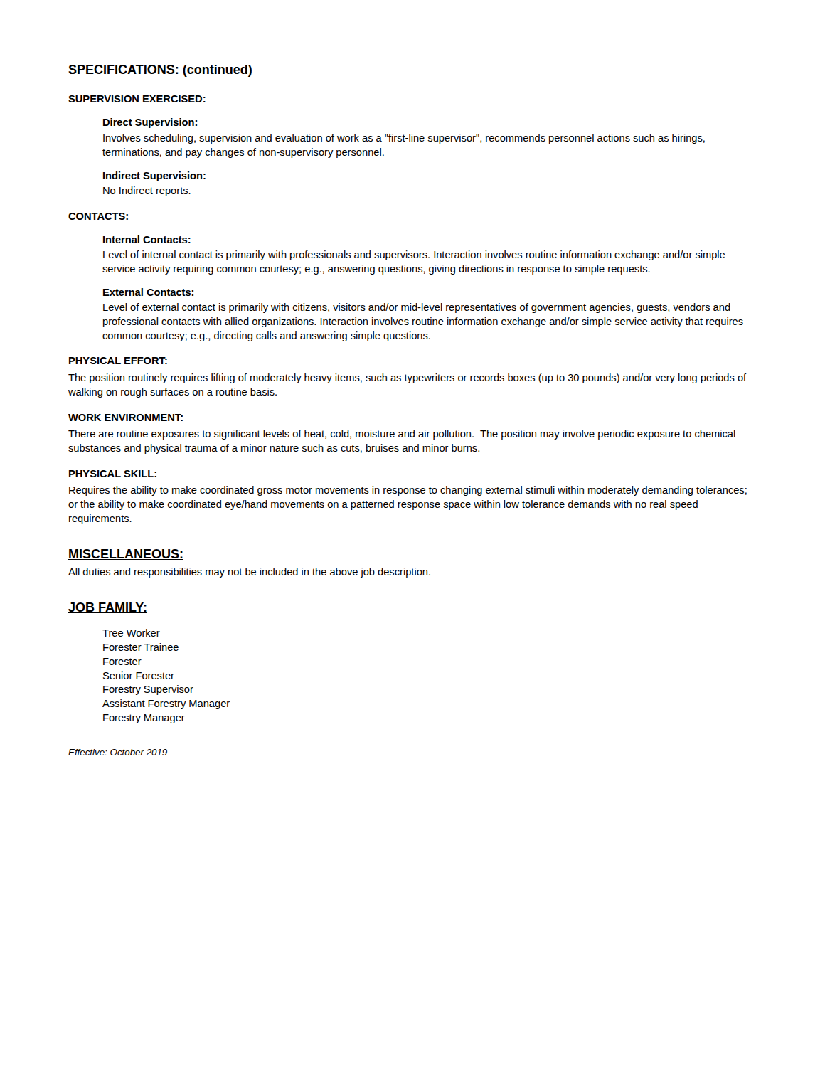SPECIFICATIONS: (continued)
Supervision Exercised:
Direct Supervision:
Involves scheduling, supervision and evaluation of work as a "first-line supervisor", recommends personnel actions such as hirings, terminations, and pay changes of non-supervisory personnel.
Indirect Supervision:
No Indirect reports.
Contacts:
Internal Contacts:
Level of internal contact is primarily with professionals and supervisors. Interaction involves routine information exchange and/or simple service activity requiring common courtesy; e.g., answering questions, giving directions in response to simple requests.
External Contacts:
Level of external contact is primarily with citizens, visitors and/or mid-level representatives of government agencies, guests, vendors and professional contacts with allied organizations. Interaction involves routine information exchange and/or simple service activity that requires common courtesy; e.g., directing calls and answering simple questions.
Physical Effort:
The position routinely requires lifting of moderately heavy items, such as typewriters or records boxes (up to 30 pounds) and/or very long periods of walking on rough surfaces on a routine basis.
Work Environment:
There are routine exposures to significant levels of heat, cold, moisture and air pollution. The position may involve periodic exposure to chemical substances and physical trauma of a minor nature such as cuts, bruises and minor burns.
Physical Skill:
Requires the ability to make coordinated gross motor movements in response to changing external stimuli within moderately demanding tolerances; or the ability to make coordinated eye/hand movements on a patterned response space within low tolerance demands with no real speed requirements.
Miscellaneous:
All duties and responsibilities may not be included in the above job description.
Job Family:
Tree Worker
Forester Trainee
Forester
Senior Forester
Forestry Supervisor
Assistant Forestry Manager
Forestry Manager
Effective: October 2019